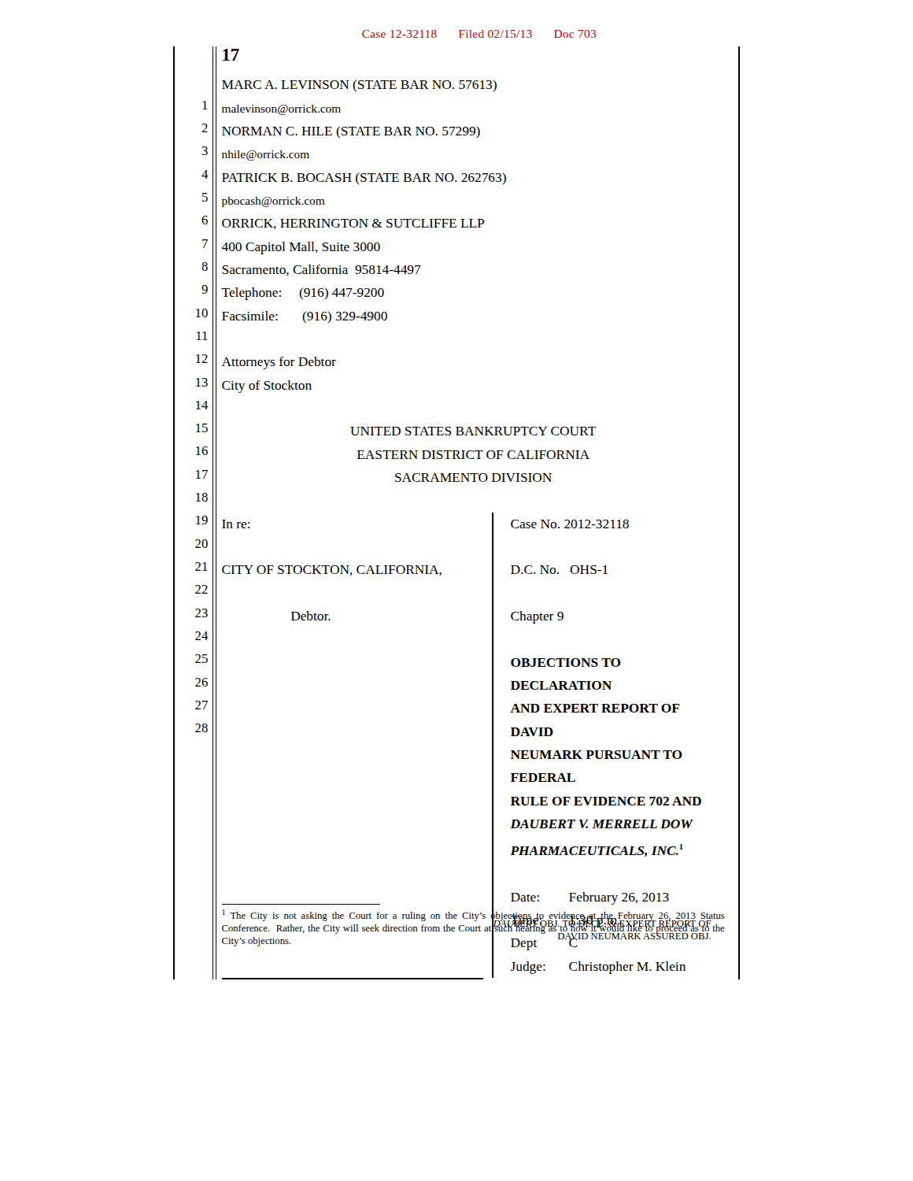Case 12-32118 Filed 02/15/13 Doc 703
1
2
3
4
5
6
7
8
9
10
11
12
13
14
15
16
17
18
19
20
21
22
23
24
25
26
27
28
17
MARC A. LEVINSON (STATE BAR NO. 57613)
malevinson@orrick.com
NORMAN C. HILE (STATE BAR NO. 57299)
nhile@orrick.com
PATRICK B. BOCASH (STATE BAR NO. 262763)
pbocash@orrick.com
ORRICK, HERRINGTON & SUTCLIFFE LLP
400 Capitol Mall, Suite 3000
Sacramento, California 95814-4497
Telephone: (916) 447-9200
Facsimile: (916) 329-4900
Attorneys for Debtor
City of Stockton
UNITED STATES BANKRUPTCY COURT
EASTERN DISTRICT OF CALIFORNIA
SACRAMENTO DIVISION
| In re: CITY OF STOCKTON, CALIFORNIA, Debtor. | Case No. 2012-32118 D.C. No. OHS-1 Chapter 9 Objections to Declaration and Expert Report of David Neumark Pursuant to Federal Rule of Evidence 702 and Daubert v. Merrell Dow Pharmaceuticals, Inc. 1 / Date: / February 26, 2013 / / Time: / 1:30 p.m. / / Dept / C / / Judge: / Christopher M. Klein / |
1 The City is not asking the Court for a ruling on the City’s objections to evidence at the February 26, 2013 Status Conference. Rather, the City will seek direction from the Court at such hearing as to how it would like to proceed as to the City’s objections.
DAUBERT OBJ. TO DECL. & EXPERT REPORT OF
DAVID NEUMARK ASSURED OBJ.